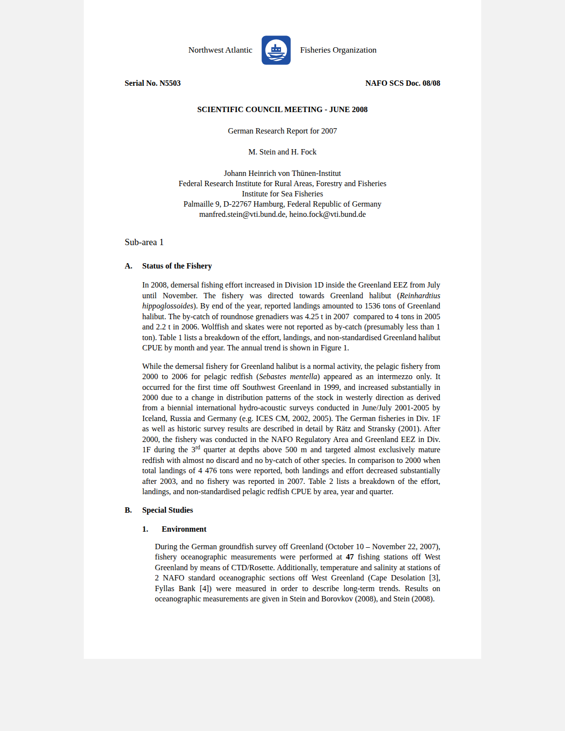Northwest Atlantic
Fisheries Organization
Serial No. N5503
NAFO SCS Doc. 08/08
SCIENTIFIC COUNCIL MEETING - JUNE 2008
German Research Report for 2007
M. Stein and H. Fock
Johann Heinrich von Thünen-Institut
Federal Research Institute for Rural Areas, Forestry and Fisheries
Institute for Sea Fisheries
Palmaille 9, D-22767 Hamburg, Federal Republic of Germany
manfred.stein@vti.bund.de, heino.fock@vti.bund.de
Sub-area 1
A.
Status of the Fishery
In 2008, demersal fishing effort increased in Division 1D inside the Greenland EEZ from July until November. The fishery was directed towards Greenland halibut (Reinhardtius hippoglossoides). By end of the year, reported landings amounted to 1536 tons of Greenland halibut. The by-catch of roundnose grenadiers was 4.25 t in 2007 compared to 4 tons in 2005 and 2.2 t in 2006. Wolffish and skates were not reported as by-catch (presumably less than 1 ton). Table 1 lists a breakdown of the effort, landings, and non-standardised Greenland halibut CPUE by month and year. The annual trend is shown in Figure 1.
While the demersal fishery for Greenland halibut is a normal activity, the pelagic fishery from 2000 to 2006 for pelagic redfish (Sebastes mentella) appeared as an intermezzo only. It occurred for the first time off Southwest Greenland in 1999, and increased substantially in 2000 due to a change in distribution patterns of the stock in westerly direction as derived from a biennial international hydro-acoustic surveys conducted in June/July 2001-2005 by Iceland, Russia and Germany (e.g. ICES CM, 2002, 2005). The German fisheries in Div. 1F as well as historic survey results are described in detail by Rätz and Stransky (2001). After 2000, the fishery was conducted in the NAFO Regulatory Area and Greenland EEZ in Div. 1F during the 3rd quarter at depths above 500 m and targeted almost exclusively mature redfish with almost no discard and no by-catch of other species. In comparison to 2000 when total landings of 4 476 tons were reported, both landings and effort decreased substantially after 2003, and no fishery was reported in 2007. Table 2 lists a breakdown of the effort, landings, and non-standardised pelagic redfish CPUE by area, year and quarter.
B.
Special Studies
1.
Environment
During the German groundfish survey off Greenland (October 10 – November 22, 2007), fishery oceanographic measurements were performed at 47 fishing stations off West Greenland by means of CTD/Rosette. Additionally, temperature and salinity at stations of 2 NAFO standard oceanographic sections off West Greenland (Cape Desolation [3], Fyllas Bank [4]) were measured in order to describe long-term trends. Results on oceanographic measurements are given in Stein and Borovkov (2008), and Stein (2008).